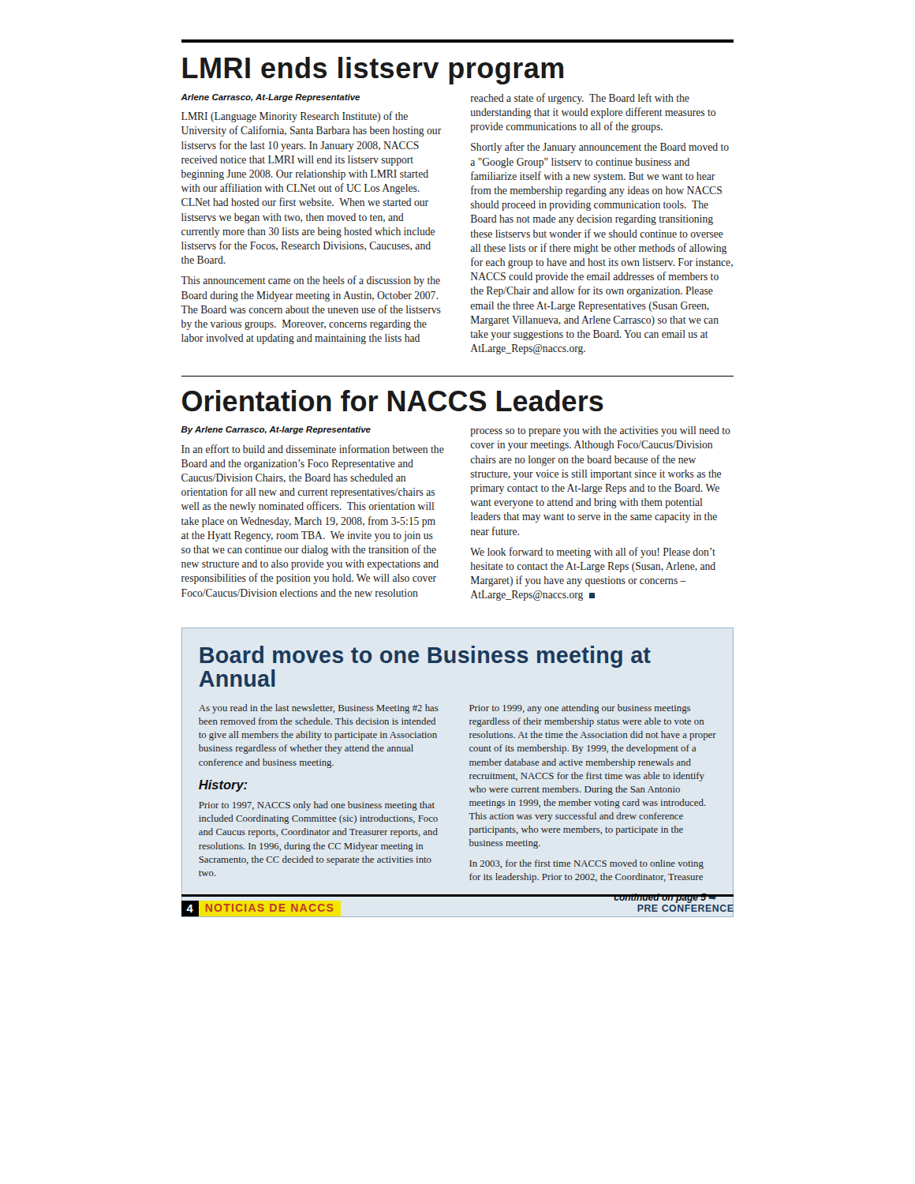LMRI ends listserv program
Arlene Carrasco, At-Large Representative
LMRI (Language Minority Research Institute) of the University of California, Santa Barbara has been hosting our listservs for the last 10 years. In January 2008, NACCS received notice that LMRI will end its listserv support beginning June 2008. Our relationship with LMRI started with our affiliation with CLNet out of UC Los Angeles. CLNet had hosted our first website. When we started our listservs we began with two, then moved to ten, and currently more than 30 lists are being hosted which include listservs for the Focos, Research Divisions, Caucuses, and the Board.
This announcement came on the heels of a discussion by the Board during the Midyear meeting in Austin, October 2007. The Board was concern about the uneven use of the listservs by the various groups. Moreover, concerns regarding the labor involved at updating and maintaining the lists had reached a state of urgency. The Board left with the understanding that it would explore different measures to provide communications to all of the groups.
Shortly after the January announcement the Board moved to a "Google Group" listserv to continue business and familiarize itself with a new system. But we want to hear from the membership regarding any ideas on how NACCS should proceed in providing communication tools. The Board has not made any decision regarding transitioning these listservs but wonder if we should continue to oversee all these lists or if there might be other methods of allowing for each group to have and host its own listserv. For instance, NACCS could provide the email addresses of members to the Rep/Chair and allow for its own organization. Please email the three At-Large Representatives (Susan Green, Margaret Villanueva, and Arlene Carrasco) so that we can take your suggestions to the Board. You can email us at AtLarge_Reps@naccs.org.
Orientation for NACCS Leaders
By Arlene Carrasco, At-large Representative
In an effort to build and disseminate information between the Board and the organization’s Foco Representative and Caucus/Division Chairs, the Board has scheduled an orientation for all new and current representatives/chairs as well as the newly nominated officers. This orientation will take place on Wednesday, March 19, 2008, from 3-5:15 pm at the Hyatt Regency, room TBA. We invite you to join us so that we can continue our dialog with the transition of the new structure and to also provide you with expectations and responsibilities of the position you hold. We will also cover Foco/Caucus/Division elections and the new resolution process so to prepare you with the activities you will need to cover in your meetings. Although Foco/Caucus/Division chairs are no longer on the board because of the new structure, your voice is still important since it works as the primary contact to the At-large Reps and to the Board. We want everyone to attend and bring with them potential leaders that may want to serve in the same capacity in the near future.
We look forward to meeting with all of you! Please don’t hesitate to contact the At-Large Reps (Susan, Arlene, and Margaret) if you have any questions or concerns – AtLarge_Reps@naccs.org
Board moves to one Business meeting at Annual
As you read in the last newsletter, Business Meeting #2 has been removed from the schedule. This decision is intended to give all members the ability to participate in Association business regardless of whether they attend the annual conference and business meeting.
History:
Prior to 1997, NACCS only had one business meeting that included Coordinating Committee (sic) introductions, Foco and Caucus reports, Coordinator and Treasurer reports, and resolutions. In 1996, during the CC Midyear meeting in Sacramento, the CC decided to separate the activities into two.
Prior to 1999, any one attending our business meetings regardless of their membership status were able to vote on resolutions. At the time the Association did not have a proper count of its membership. By 1999, the development of a member database and active membership renewals and recruitment, NACCS for the first time was able to identify who were current members. During the San Antonio meetings in 1999, the member voting card was introduced. This action was very successful and drew conference participants, who were members, to participate in the business meeting.
In 2003, for the first time NACCS moved to online voting for its leadership. Prior to 2002, the Coordinator, Treasure
continued on page 5 ➥
4 Noticias de NACCS
Pre Conference